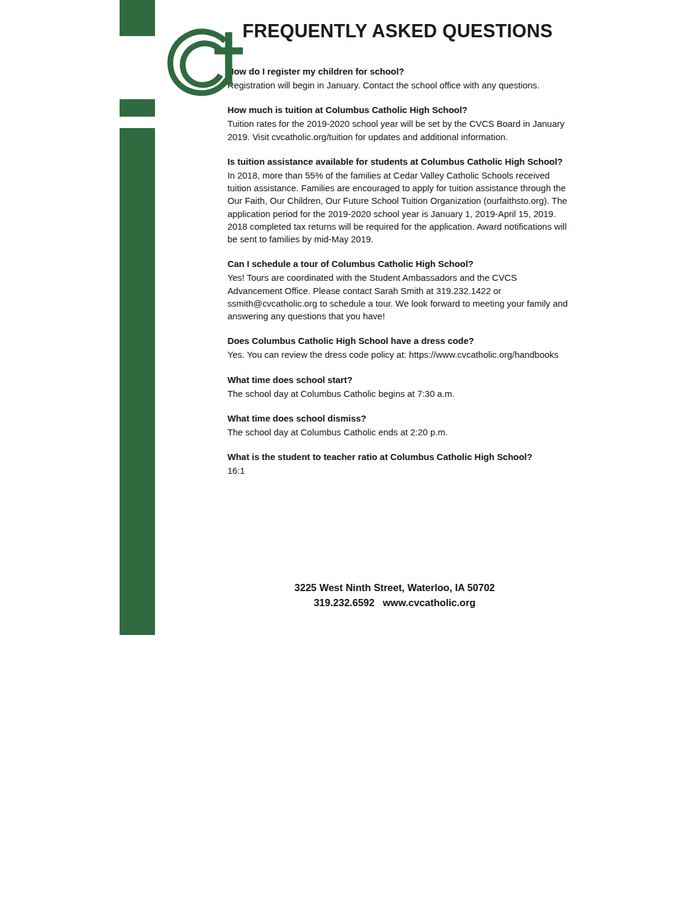COLUMBUS CATHOLIC HIGH SCHOOL
FREQUENTLY ASKED QUESTIONS
How do I register my children for school?
Registration will begin in January. Contact the school office with any questions.
How much is tuition at Columbus Catholic High School?
Tuition rates for the 2019-2020 school year will be set by the CVCS Board in January 2019. Visit cvcatholic.org/tuition for updates and additional information.
Is tuition assistance available for students at Columbus Catholic High School?
In 2018, more than 55% of the families at Cedar Valley Catholic Schools received tuition assistance. Families are encouraged to apply for tuition assistance through the Our Faith, Our Children, Our Future School Tuition Organization (ourfaithsto.org). The application period for the 2019-2020 school year is January 1, 2019-April 15, 2019. 2018 completed tax returns will be required for the application. Award notifications will be sent to families by mid-May 2019.
Can I schedule a tour of Columbus Catholic High School?
Yes! Tours are coordinated with the Student Ambassadors and the CVCS Advancement Office. Please contact Sarah Smith at 319.232.1422 or ssmith@cvcatholic.org to schedule a tour. We look forward to meeting your family and answering any questions that you have!
Does Columbus Catholic High School have a dress code?
Yes. You can review the dress code policy at: https://www.cvcatholic.org/handbooks
What time does school start?
The school day at Columbus Catholic begins at 7:30 a.m.
What time does school dismiss?
The school day at Columbus Catholic ends at 2:20 p.m.
What is the student to teacher ratio at Columbus Catholic High School?
16:1
3225 West Ninth Street, Waterloo, IA 50702
319.232.6592 www.cvcatholic.org